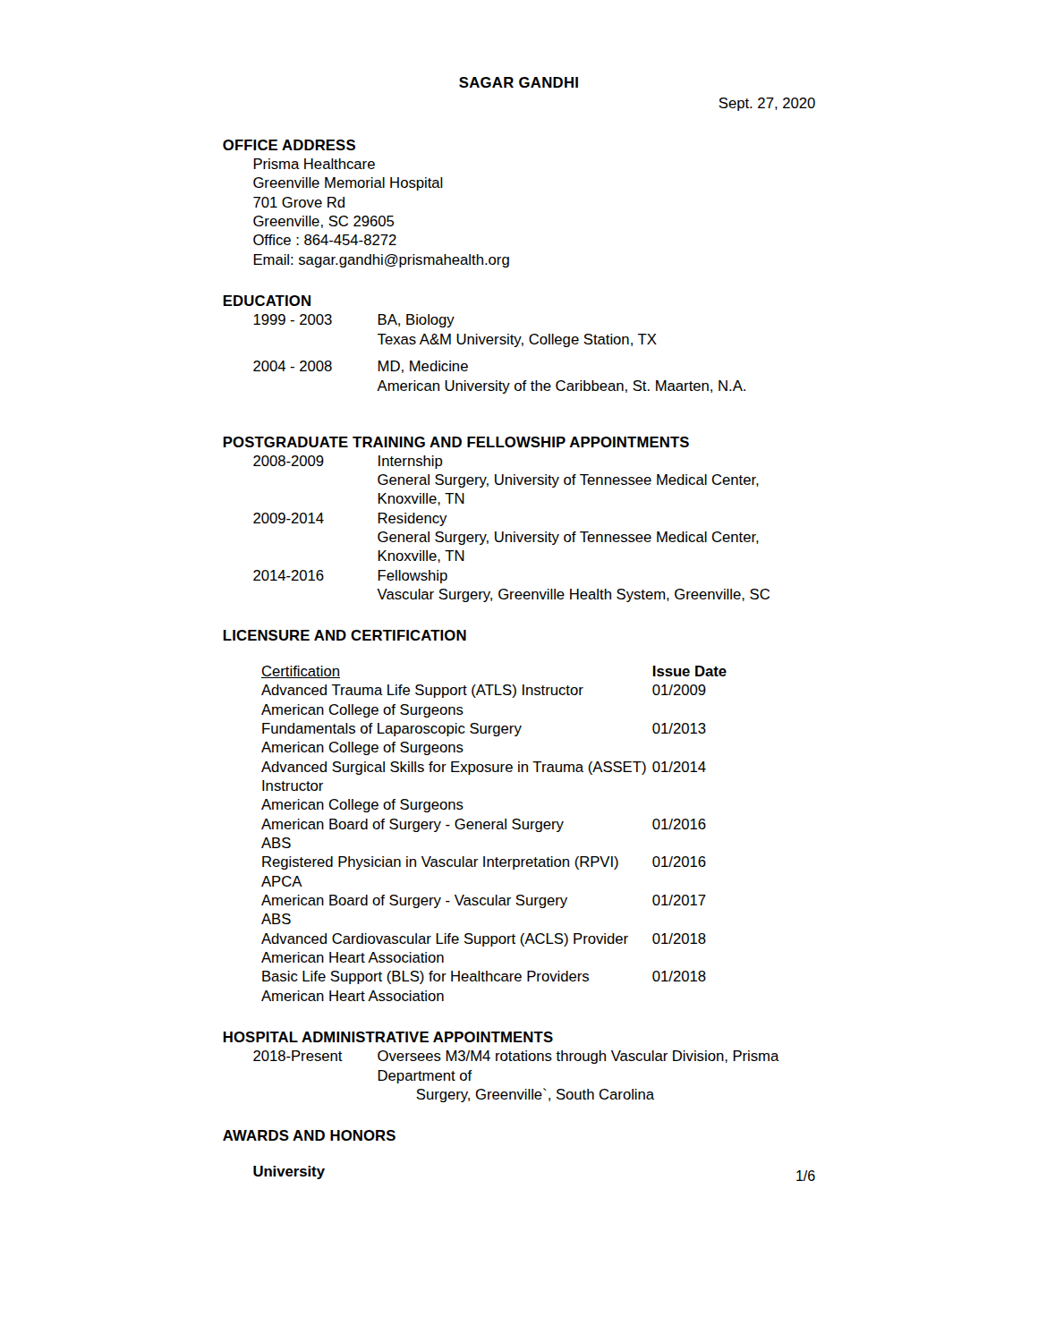SAGAR GANDHI
Sept. 27, 2020
OFFICE ADDRESS
Prisma Healthcare
Greenville Memorial Hospital
701 Grove Rd
Greenville, SC 29605
Office : 864-454-8272
Email: sagar.gandhi@prismahealth.org
EDUCATION
1999 - 2003
BA, Biology
Texas A&M University, College Station, TX
2004 - 2008
MD, Medicine
American University of the Caribbean, St. Maarten, N.A.
POSTGRADUATE TRAINING AND FELLOWSHIP APPOINTMENTS
2008-2009
Internship
General Surgery, University of Tennessee Medical Center, Knoxville, TN
2009-2014
Residency
General Surgery, University of Tennessee Medical Center, Knoxville, TN
2014-2016
Fellowship
Vascular Surgery, Greenville Health System, Greenville, SC
LICENSURE AND CERTIFICATION
| Certification | Issue Date |
| Advanced Trauma Life Support (ATLS) Instructor | 01/2009 |
| American College of Surgeons | |
| Fundamentals of Laparoscopic Surgery | 01/2013 |
| American College of Surgeons | |
| Advanced Surgical Skills for Exposure in Trauma (ASSET) | 01/2014 |
| Instructor | |
| American College of Surgeons | |
| American Board of Surgery - General Surgery | 01/2016 |
| ABS | |
| Registered Physician in Vascular Interpretation (RPVI) | 01/2016 |
| APCA | |
| American Board of Surgery - Vascular Surgery | 01/2017 |
| ABS | |
| Advanced Cardiovascular Life Support (ACLS) Provider | 01/2018 |
| American Heart Association | |
| Basic Life Support (BLS) for Healthcare Providers | 01/2018 |
| American Heart Association | |
HOSPITAL ADMINISTRATIVE APPOINTMENTS
2018-Present
Oversees M3/M4 rotations through Vascular Division, Prisma Department of
Surgery, Greenville`, South Carolina
AWARDS AND HONORS
University
1/6